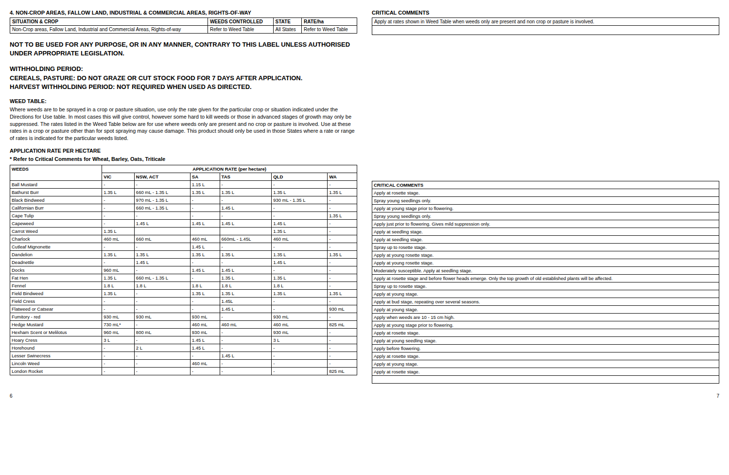4. NON-CROP AREAS, FALLOW LAND, INDUSTRIAL & COMMERCIAL AREAS, RIGHTS-OF-WAY
| SITUATION & CROP | WEEDS CONTROLLED | STATE | RATE/ha |
| --- | --- | --- | --- |
| Non-Crop areas, Fallow Land, Industrial and Commercial Areas, Rights-of-way | Refer to Weed Table | All States | Refer to Weed Table |
NOT TO BE USED FOR ANY PURPOSE, OR IN ANY MANNER, CONTRARY TO THIS LABEL UNLESS AUTHORISED UNDER APPROPRIATE LEGISLATION.
WITHHOLDING PERIOD:
CEREALS, PASTURE: DO NOT GRAZE OR CUT STOCK FOOD FOR 7 DAYS AFTER APPLICATION.
HARVEST WITHHOLDING PERIOD: NOT REQUIRED WHEN USED AS DIRECTED.
WEED TABLE:
Where weeds are to be sprayed in a crop or pasture situation, use only the rate given for the particular crop or situation indicated under the Directions for Use table. In most cases this will give control, however some hard to kill weeds or those in advanced stages of growth may only be suppressed. The rates listed in the Weed Table below are for use where weeds only are present and no crop or pasture is involved. Use at these rates in a crop or pasture other than for spot spraying may cause damage. This product should only be used in those States where a rate or range of rates is indicated for the particular weeds listed.
APPLICATION RATE PER HECTARE
* Refer to Critical Comments for Wheat, Barley, Oats, Triticale
| WEEDS | APPLICATION RATE (per hectare) |
| --- | --- |
| VIC | NSW, ACT | SA | TAS | QLD | WA |
| Ball Mustard | - | - | 1.15 L | - | - | - |
| Bathurst Burr | 1.35 L | 660 mL - 1.35 L | 1.35 L | 1.35 L | 1.35 L | 1.35 L |
| Black Bindweed | - | 970 mL - 1.35 L | - | - | 930 mL - 1.35 L | - |
| Californian Burr | - | 660 mL - 1.35 L | - | 1.45 L | - | - |
| Cape Tulip | - | - | - | - | - | 1.35 L |
| Capeweed | - | 1.45 L | 1.45 L | 1.45 L | 1.45 L | - |
| Carrot Weed | 1.35 L | | | | 1.35 L | - |
| Charlock | 460 mL | 660 mL | 460 mL | 660mL - 1.45L | 460 mL | - |
| Cutleaf Mignonette | - | - | 1.45 L | - | - | - |
| Dandelion | 1.35 L | 1.35 L | 1.35 L | 1.35 L | 1.35 L | 1.35 L |
| Deadnettle | - | 1.45 L | - | - | 1.45 L | - |
| Docks | 960 mL | - | 1.45 L | 1.45 L | - | - |
| Fat Hen | 1.35 L | 660 mL - 1.35 L | - | 1.35 L | 1.35 L | - |
| Fennel | 1.8 L | 1.8 L | 1.8 L | 1.8 L | 1.8 L | - |
| Field Bindweed | 1.35 L | - | 1.35 L | 1.35 L | 1.35 L | 1.35 L |
| Field Cress | - | - | - | 1.45L | - | - |
| Flatweed or Catsear | - | - | - | 1.45 L | - | 930 mL |
| Fumitory - red | 930 mL | 930 mL | 930 mL | - | 930 mL | - |
| Hedge Mustard | 730 mL* | - | 460 mL | 460 mL | 460 mL | 825 mL |
| Hexham Scent or Melilotus | 960 mL | 800 mL | 930 mL | - | 930 mL | - |
| Hoary Cress | 3 L | - | 1.45 L | - | 3 L | - |
| Horehound | - | 2 L | 1.45 L | - | - | - |
| Lesser Swinecress | - | - | - | 1.45 L | - | - |
| Lincoln Weed | - | - | 460 mL | - | - | - |
| London Rocket | - | - | - | - | - | 825 mL |
CRITICAL COMMENTS
| Apply at rates shown in Weed Table when weeds only are present and non crop or pasture is involved. |
| CRITICAL COMMENTS |
| --- |
| Apply at rosette stage. |
| Spray young seedlings only. |
| Apply at young stage prior to flowering. |
| Spray young seedlings only. |
| Apply just prior to flowering. Gives mild suppression only. |
| Apply at seedling stage. |
| Apply at seedling stage. |
| Spray up to rosette stage. |
| Apply at young rosette stage. |
| Apply at young rosette stage. |
| Moderately susceptible. Apply at seedling stage. |
| Apply at rosette stage and before flower heads emerge. Only the top growth of old established plants will be affected. |
| Spray up to rosette stage. |
| Apply at young stage. |
| Apply at bud stage, repeating over several seasons. |
| Apply at young stage. |
| Apply when weeds are 10 - 15 cm high. |
| Apply at young stage prior to flowering. |
| Apply at rosette stage. |
| Apply at young seedling stage. |
| Apply before flowering. |
| Apply at rosette stage. |
| Apply at young stage. |
| Apply at rosette stage. |
6 7